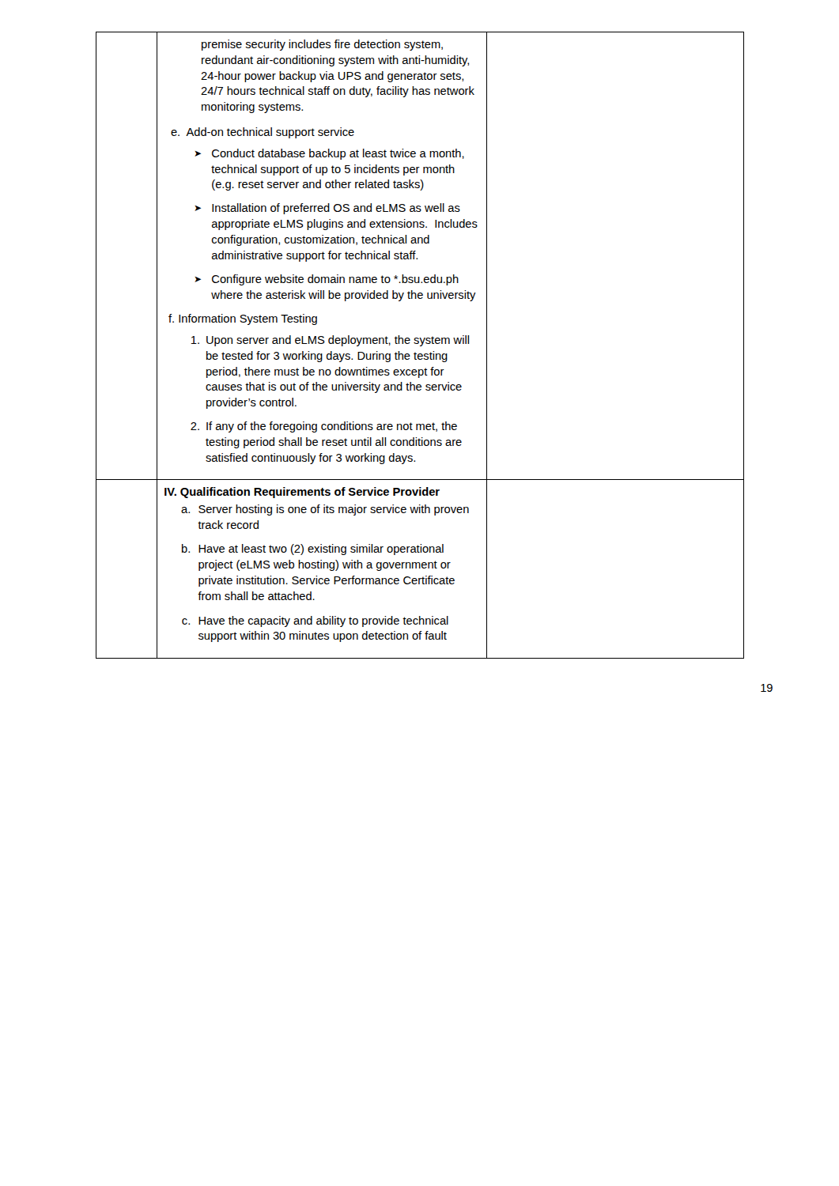| | premise security includes fire detection system, redundant air-conditioning system with anti-humidity, 24-hour power backup via UPS and generator sets, 24/7 hours technical staff on duty, facility has network monitoring systems. e. Add-on technical support service Conduct database backup at least twice a month, technical support of up to 5 incidents per month (e.g. reset server and other related tasks) Installation of preferred OS and eLMS as well as appropriate eLMS plugins and extensions. Includes configuration, customization, technical and administrative support for technical staff. Configure website domain name to *.bsu.edu.ph where the asterisk will be provided by the university f. Information System Testing Upon server and eLMS deployment, the system will be tested for 3 working days. During the testing period, there must be no downtimes except for causes that is out of the university and the service provider’s control. If any of the foregoing conditions are not met, the testing period shall be reset until all conditions are satisfied continuously for 3 working days. | |
| | IV. Qualification Requirements of Service Provider Server hosting is one of its major service with proven track record Have at least two (2) existing similar operational project (eLMS web hosting) with a government or private institution. Service Performance Certificate from shall be attached. Have the capacity and ability to provide technical support within 30 minutes upon detection of fault | |
19